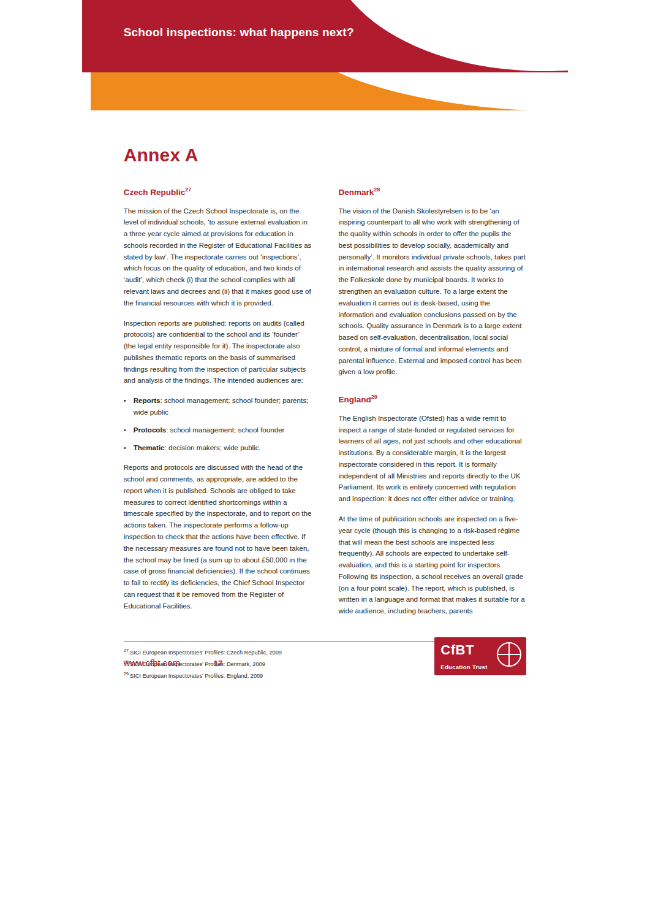School inspections: what happens next?
Annex A
Czech Republic27
The mission of the Czech School Inspectorate is, on the level of individual schools, ‘to assure external evaluation in a three year cycle aimed at provisions for education in schools recorded in the Register of Educational Facilities as stated by law’. The inspectorate carries out ‘inspections’, which focus on the quality of education, and two kinds of ‘audit’, which check (i) that the school complies with all relevant laws and decrees and (ii) that it makes good use of the financial resources with which it is provided.
Inspection reports are published: reports on audits (called protocols) are confidential to the school and its ‘founder’ (the legal entity responsible for it). The inspectorate also publishes thematic reports on the basis of summarised findings resulting from the inspection of particular subjects and analysis of the findings. The intended audiences are:
Reports: school management; school founder; parents; wide public
Protocols: school management; school founder
Thematic: decision makers; wide public.
Reports and protocols are discussed with the head of the school and comments, as appropriate, are added to the report when it is published. Schools are obliged to take measures to correct identified shortcomings within a timescale specified by the inspectorate, and to report on the actions taken. The inspectorate performs a follow-up inspection to check that the actions have been effective. If the necessary measures are found not to have been taken, the school may be fined (a sum up to about £50,000 in the case of gross financial deficiencies). If the school continues to fail to rectify its deficiencies, the Chief School Inspector can request that it be removed from the Register of Educational Facilities.
Denmark28
The vision of the Danish Skolestyrelsen is to be ‘an inspiring counterpart to all who work with strengthening of the quality within schools in order to offer the pupils the best possibilities to develop socially, academically and personally’. It monitors individual private schools, takes part in international research and assists the quality assuring of the Folkeskole done by municipal boards. It works to strengthen an evaluation culture. To a large extent the evaluation it carries out is desk-based, using the information and evaluation conclusions passed on by the schools. Quality assurance in Denmark is to a large extent based on self-evaluation, decentralisation, local social control, a mixture of formal and informal elements and parental influence. External and imposed control has been given a low profile.
England29
The English Inspectorate (Ofsted) has a wide remit to inspect a range of state-funded or regulated services for learners of all ages, not just schools and other educational institutions. By a considerable margin, it is the largest inspectorate considered in this report. It is formally independent of all Ministries and reports directly to the UK Parliament. Its work is entirely concerned with regulation and inspection: it does not offer either advice or training.
At the time of publication schools are inspected on a five-year cycle (though this is changing to a risk-based régime that will mean the best schools are inspected less frequently). All schools are expected to undertake self-evaluation, and this is a starting point for inspectors. Following its inspection, a school receives an overall grade (on a four point scale). The report, which is published, is written in a language and format that makes it suitable for a wide audience, including teachers, parents
27SICI European Inspectorates’ Profiles: Czech Republic, 2009
28SICI European Inspectorates’ Profiles: Denmark, 2009
29SICI European Inspectorates’ Profiles: England, 2009
www.cfbt.com
17
CfBT
Education Trust